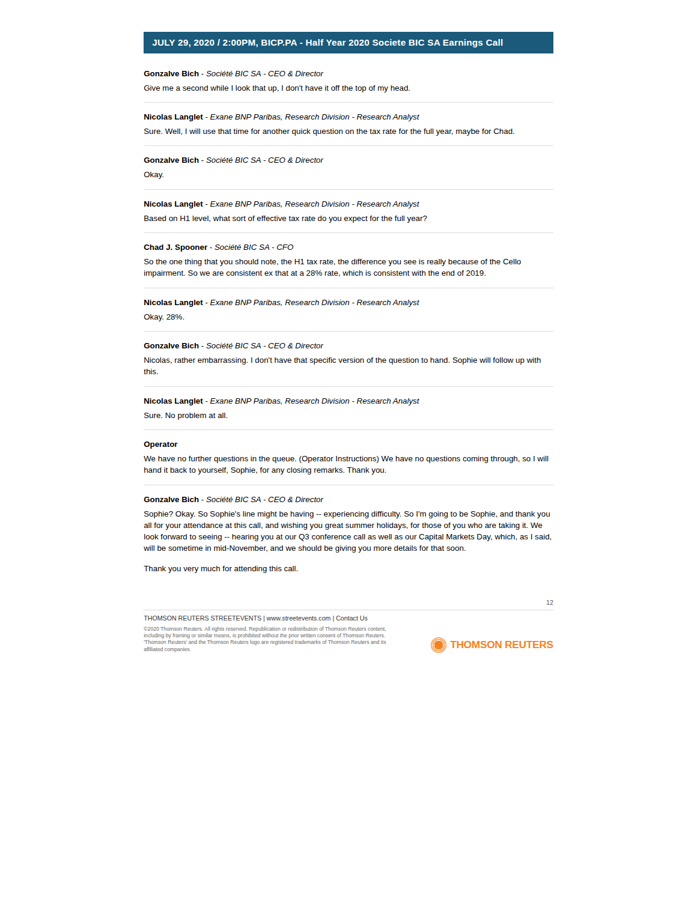JULY 29, 2020 / 2:00PM, BICP.PA - Half Year 2020 Societe BIC SA Earnings Call
Gonzalve Bich - Société BIC SA - CEO & Director
Give me a second while I look that up, I don't have it off the top of my head.
Nicolas Langlet - Exane BNP Paribas, Research Division - Research Analyst
Sure. Well, I will use that time for another quick question on the tax rate for the full year, maybe for Chad.
Gonzalve Bich - Société BIC SA - CEO & Director
Okay.
Nicolas Langlet - Exane BNP Paribas, Research Division - Research Analyst
Based on H1 level, what sort of effective tax rate do you expect for the full year?
Chad J. Spooner - Société BIC SA - CFO
So the one thing that you should note, the H1 tax rate, the difference you see is really because of the Cello impairment. So we are consistent ex that at a 28% rate, which is consistent with the end of 2019.
Nicolas Langlet - Exane BNP Paribas, Research Division - Research Analyst
Okay. 28%.
Gonzalve Bich - Société BIC SA - CEO & Director
Nicolas, rather embarrassing. I don't have that specific version of the question to hand. Sophie will follow up with this.
Nicolas Langlet - Exane BNP Paribas, Research Division - Research Analyst
Sure. No problem at all.
Operator
We have no further questions in the queue. (Operator Instructions) We have no questions coming through, so I will hand it back to yourself, Sophie, for any closing remarks. Thank you.
Gonzalve Bich - Société BIC SA - CEO & Director
Sophie? Okay. So Sophie's line might be having -- experiencing difficulty. So I'm going to be Sophie, and thank you all for your attendance at this call, and wishing you great summer holidays, for those of you who are taking it. We look forward to seeing -- hearing you at our Q3 conference call as well as our Capital Markets Day, which, as I said, will be sometime in mid-November, and we should be giving you more details for that soon.
Thank you very much for attending this call.
12
THOMSON REUTERS STREETEVENTS | www.streetevents.com | Contact Us
©2020 Thomson Reuters. All rights reserved. Republication or redistribution of Thomson Reuters content, including by framing or similar means, is prohibited without the prior written consent of Thomson Reuters. 'Thomson Reuters' and the Thomson Reuters logo are registered trademarks of Thomson Reuters and its affiliated companies.
THOMSON REUTERS